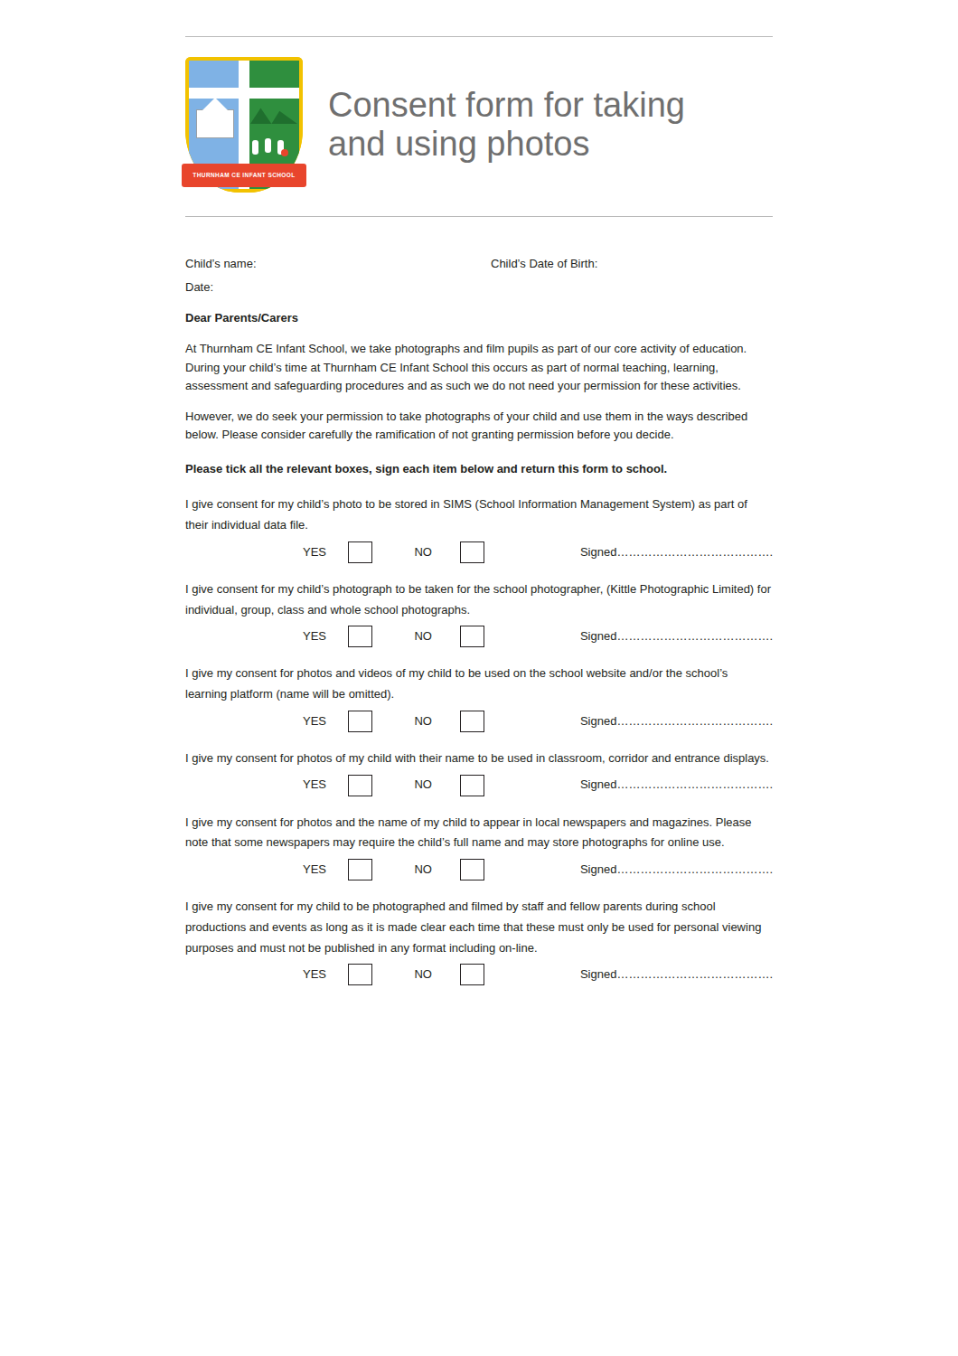THURNHAM CE INFANT SCHOOL
Consent form for taking
and using photos
Child’s name:
Child’s Date of Birth:
Date:
Dear Parents/Carers
At Thurnham CE Infant School, we take photographs and film pupils as part of our core activity of education. During your child’s time at Thurnham CE Infant School this occurs as part of normal teaching, learning, assessment and safeguarding procedures and as such we do not need your permission for these activities.
However, we do seek your permission to take photographs of your child and use them in the ways described below. Please consider carefully the ramification of not granting permission before you decide.
Please tick all the relevant boxes, sign each item below and return this form to school.
I give consent for my child’s photo to be stored in SIMS (School Information Management System) as part of their individual data file.
YES NO Signed………………………………….
I give consent for my child’s photograph to be taken for the school photographer, (Kittle Photographic Limited) for individual, group, class and whole school photographs.
YES NO Signed………………………………….
I give my consent for photos and videos of my child to be used on the school website and/or the school’s learning platform (name will be omitted).
YES NO Signed………………………………….
I give my consent for photos of my child with their name to be used in classroom, corridor and entrance displays.
YES NO Signed………………………………….
I give my consent for photos and the name of my child to appear in local newspapers and magazines. Please note that some newspapers may require the child’s full name and may store photographs for online use.
YES NO Signed………………………………….
I give my consent for my child to be photographed and filmed by staff and fellow parents during school productions and events as long as it is made clear each time that these must only be used for personal viewing purposes and must not be published in any format including on-line.
YES NO Signed………………………………….